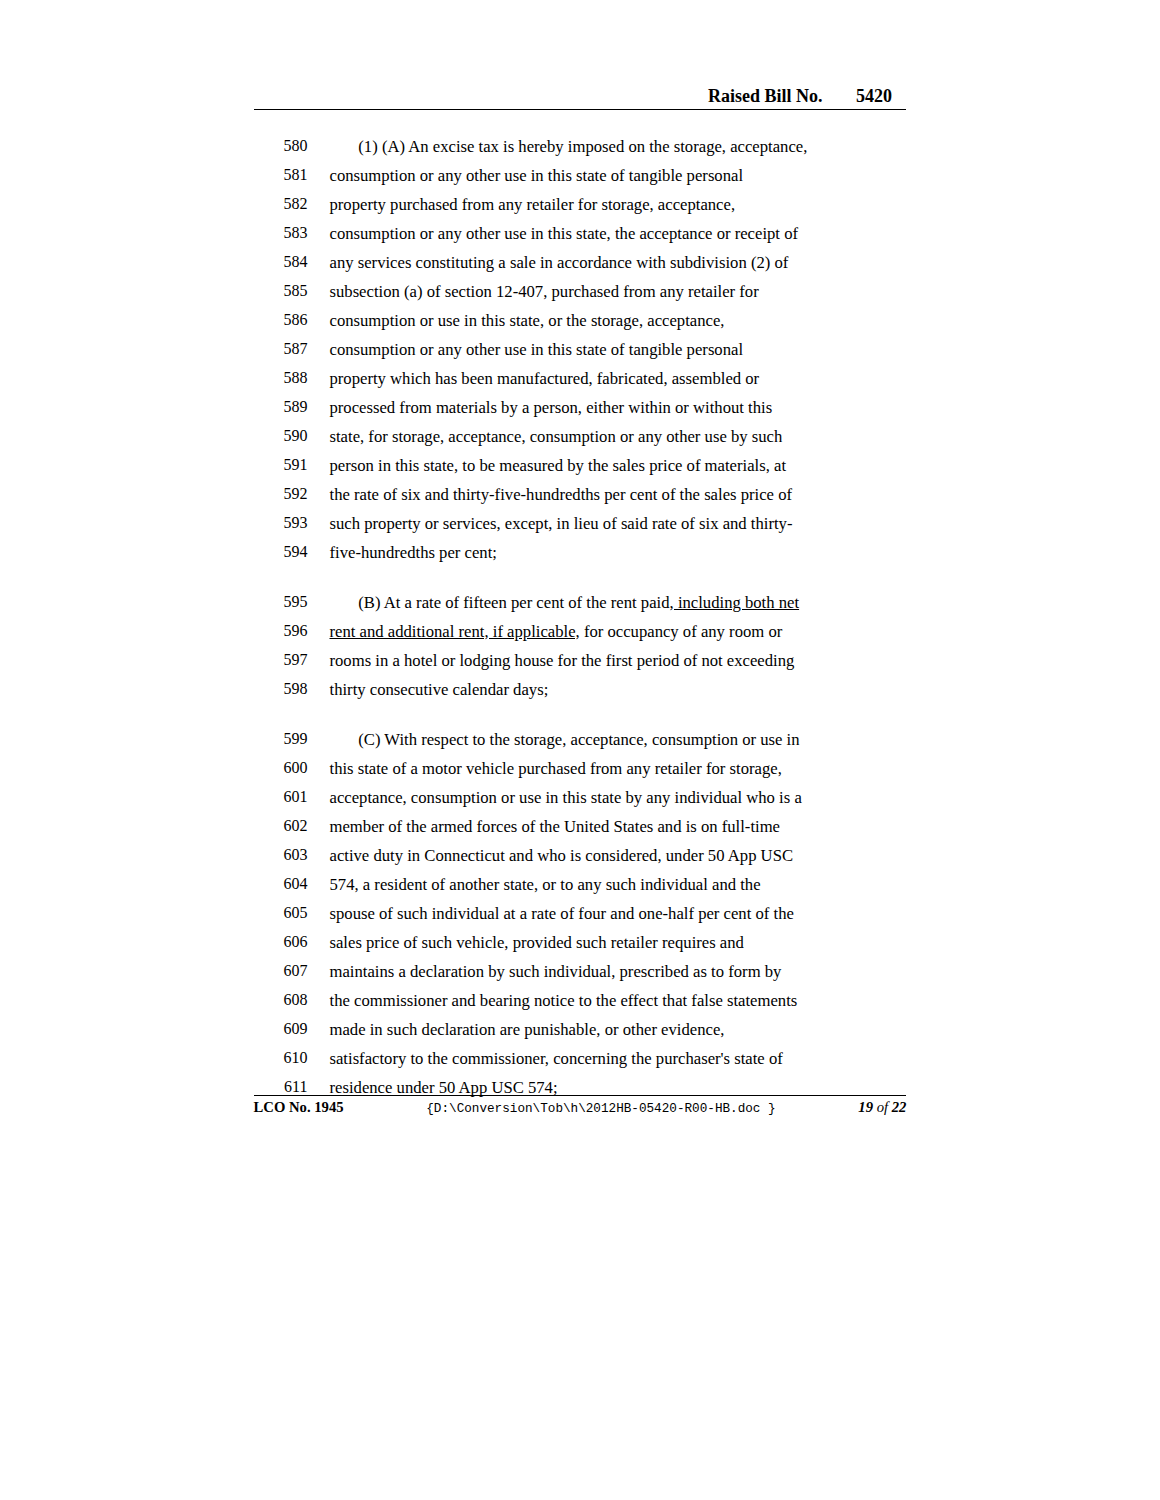Raised Bill No. 5420
| 580 | (1) (A) An excise tax is hereby imposed on the storage, acceptance, |
| 581 | consumption or any other use in this state of tangible personal |
| 582 | property purchased from any retailer for storage, acceptance, |
| 583 | consumption or any other use in this state, the acceptance or receipt of |
| 584 | any services constituting a sale in accordance with subdivision (2) of |
| 585 | subsection (a) of section 12-407, purchased from any retailer for |
| 586 | consumption or use in this state, or the storage, acceptance, |
| 587 | consumption or any other use in this state of tangible personal |
| 588 | property which has been manufactured, fabricated, assembled or |
| 589 | processed from materials by a person, either within or without this |
| 590 | state, for storage, acceptance, consumption or any other use by such |
| 591 | person in this state, to be measured by the sales price of materials, at |
| 592 | the rate of six and thirty-five-hundredths per cent of the sales price of |
| 593 | such property or services, except, in lieu of said rate of six and thirty- |
| 594 | five-hundredths per cent; |
| 595 | (B) At a rate of fifteen per cent of the rent paid , including both net |
| 596 | rent and additional rent, if applicable, for occupancy of any room or |
| 597 | rooms in a hotel or lodging house for the first period of not exceeding |
| 598 | thirty consecutive calendar days; |
| 599 | (C) With respect to the storage, acceptance, consumption or use in |
| 600 | this state of a motor vehicle purchased from any retailer for storage, |
| 601 | acceptance, consumption or use in this state by any individual who is a |
| 602 | member of the armed forces of the United States and is on full-time |
| 603 | active duty in Connecticut and who is considered, under 50 App USC |
| 604 | 574, a resident of another state, or to any such individual and the |
| 605 | spouse of such individual at a rate of four and one-half per cent of the |
| 606 | sales price of such vehicle, provided such retailer requires and |
| 607 | maintains a declaration by such individual, prescribed as to form by |
| 608 | the commissioner and bearing notice to the effect that false statements |
| 609 | made in such declaration are punishable, or other evidence, |
| 610 | satisfactory to the commissioner, concerning the purchaser's state of |
| 611 | residence under 50 App USC 574; |
LCO No. 1945
{D:\Conversion\Tob\h\2012HB-05420-R00-HB.doc }
19 of 22